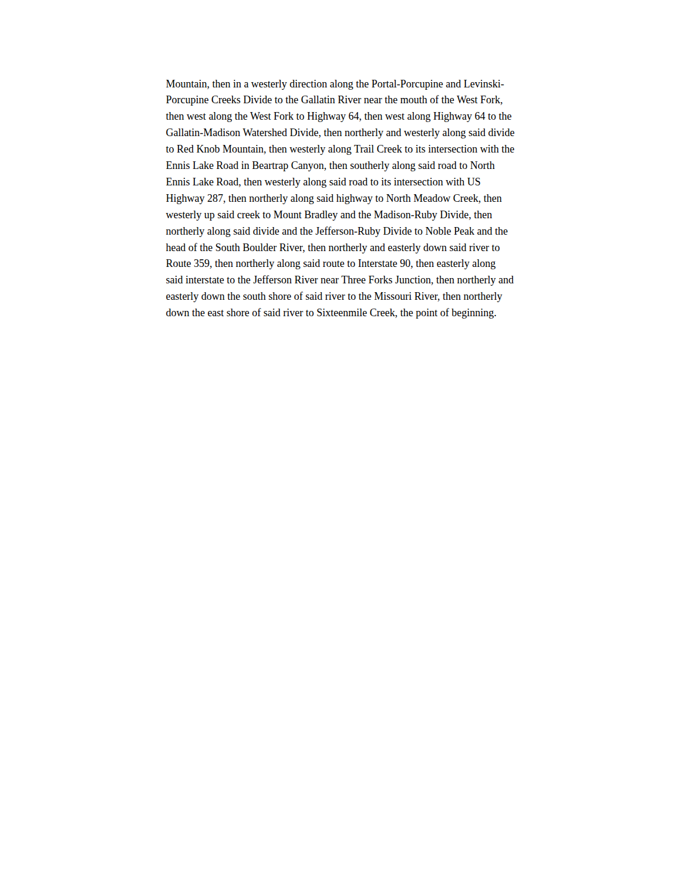Mountain, then in a westerly direction along the Portal-Porcupine and Levinski-Porcupine Creeks Divide to the Gallatin River near the mouth of the West Fork, then west along the West Fork to Highway 64, then west along Highway 64 to the Gallatin-Madison Watershed Divide, then northerly and westerly along said divide to Red Knob Mountain, then westerly along Trail Creek to its intersection with the Ennis Lake Road in Beartrap Canyon, then southerly along said road to North Ennis Lake Road, then westerly along said road to its intersection with US Highway 287, then northerly along said highway to North Meadow Creek, then westerly up said creek to Mount Bradley and the Madison-Ruby Divide, then northerly along said divide and the Jefferson-Ruby Divide to Noble Peak and the head of the South Boulder River, then northerly and easterly down said river to Route 359, then northerly along said route to Interstate 90, then easterly along said interstate to the Jefferson River near Three Forks Junction, then northerly and easterly down the south shore of said river to the Missouri River, then northerly down the east shore of said river to Sixteenmile Creek, the point of beginning.